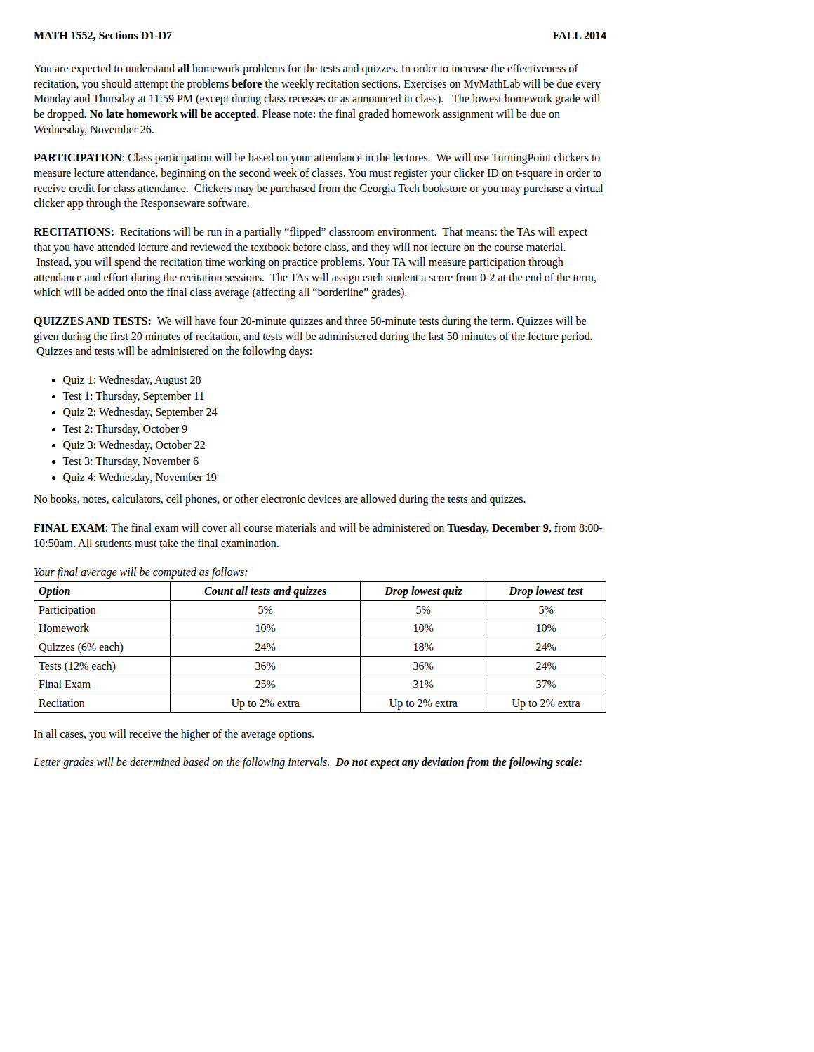MATH 1552, Sections D1-D7 FALL 2014
You are expected to understand all homework problems for the tests and quizzes. In order to increase the effectiveness of recitation, you should attempt the problems before the weekly recitation sections. Exercises on MyMathLab will be due every Monday and Thursday at 11:59 PM (except during class recesses or as announced in class). The lowest homework grade will be dropped. No late homework will be accepted. Please note: the final graded homework assignment will be due on Wednesday, November 26.
PARTICIPATION: Class participation will be based on your attendance in the lectures. We will use TurningPoint clickers to measure lecture attendance, beginning on the second week of classes. You must register your clicker ID on t-square in order to receive credit for class attendance. Clickers may be purchased from the Georgia Tech bookstore or you may purchase a virtual clicker app through the Responseware software.
RECITATIONS: Recitations will be run in a partially “flipped” classroom environment. That means: the TAs will expect that you have attended lecture and reviewed the textbook before class, and they will not lecture on the course material. Instead, you will spend the recitation time working on practice problems. Your TA will measure participation through attendance and effort during the recitation sessions. The TAs will assign each student a score from 0-2 at the end of the term, which will be added onto the final class average (affecting all “borderline” grades).
QUIZZES AND TESTS: We will have four 20-minute quizzes and three 50-minute tests during the term. Quizzes will be given during the first 20 minutes of recitation, and tests will be administered during the last 50 minutes of the lecture period. Quizzes and tests will be administered on the following days:
Quiz 1: Wednesday, August 28
Test 1: Thursday, September 11
Quiz 2: Wednesday, September 24
Test 2: Thursday, October 9
Quiz 3: Wednesday, October 22
Test 3: Thursday, November 6
Quiz 4: Wednesday, November 19
No books, notes, calculators, cell phones, or other electronic devices are allowed during the tests and quizzes.
FINAL EXAM: The final exam will cover all course materials and will be administered on Tuesday, December 9, from 8:00-10:50am. All students must take the final examination.
Your final average will be computed as follows:
| Option | Count all tests and quizzes | Drop lowest quiz | Drop lowest test |
| --- | --- | --- | --- |
| Participation | 5% | 5% | 5% |
| Homework | 10% | 10% | 10% |
| Quizzes (6% each) | 24% | 18% | 24% |
| Tests (12% each) | 36% | 36% | 24% |
| Final Exam | 25% | 31% | 37% |
| Recitation | Up to 2% extra | Up to 2% extra | Up to 2% extra |
In all cases, you will receive the higher of the average options.
Letter grades will be determined based on the following intervals. Do not expect any deviation from the following scale: